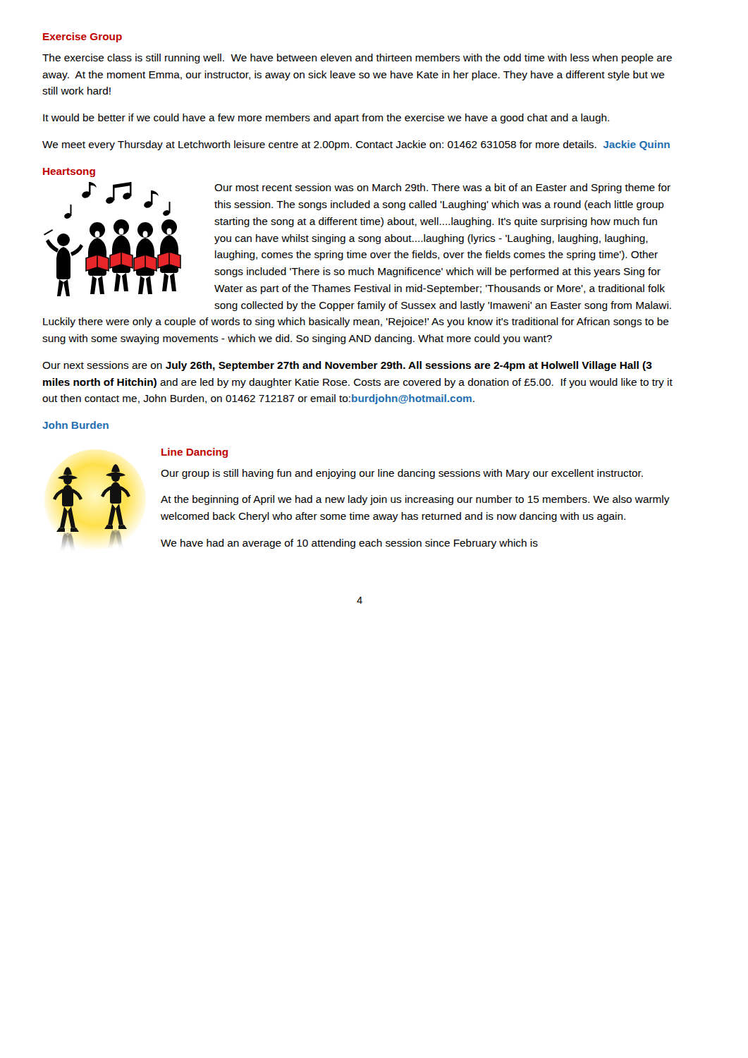Exercise Group
The exercise class is still running well. We have between eleven and thirteen members with the odd time with less when people are away. At the moment Emma, our instructor, is away on sick leave so we have Kate in her place. They have a different style but we still work hard!
It would be better if we could have a few more members and apart from the exercise we have a good chat and a laugh.
We meet every Thursday at Letchworth leisure centre at 2.00pm. Contact Jackie on: 01462 631058 for more details. Jackie Quinn
Heartsong
Our most recent session was on March 29th. There was a bit of an Easter and Spring theme for this session. The songs included a song called 'Laughing' which was a round (each little group starting the song at a different time) about, well....laughing. It's quite surprising how much fun you can have whilst singing a song about....laughing (lyrics - 'Laughing, laughing, laughing, laughing, comes the spring time over the fields, over the fields comes the spring time'). Other songs included 'There is so much Magnificence' which will be performed at this years Sing for Water as part of the Thames Festival in mid-September; 'Thousands or More', a traditional folk song collected by the Copper family of Sussex and lastly 'Imaweni' an Easter song from Malawi. Luckily there were only a couple of words to sing which basically mean, 'Rejoice!' As you know it's traditional for African songs to be sung with some swaying movements - which we did. So singing AND dancing. What more could you want?
Our next sessions are on July 26th, September 27th and November 29th. All sessions are 2-4pm at Holwell Village Hall (3 miles north of Hitchin) and are led by my daughter Katie Rose. Costs are covered by a donation of £5.00. If you would like to try it out then contact me, John Burden, on 01462 712187 or email to:burdjohn@hotmail.com.
John Burden
Line Dancing
Our group is still having fun and enjoying our line dancing sessions with Mary our excellent instructor.
At the beginning of April we had a new lady join us increasing our number to 15 members. We also warmly welcomed back Cheryl who after some time away has returned and is now dancing with us again.
We have had an average of 10 attending each session since February which is
4